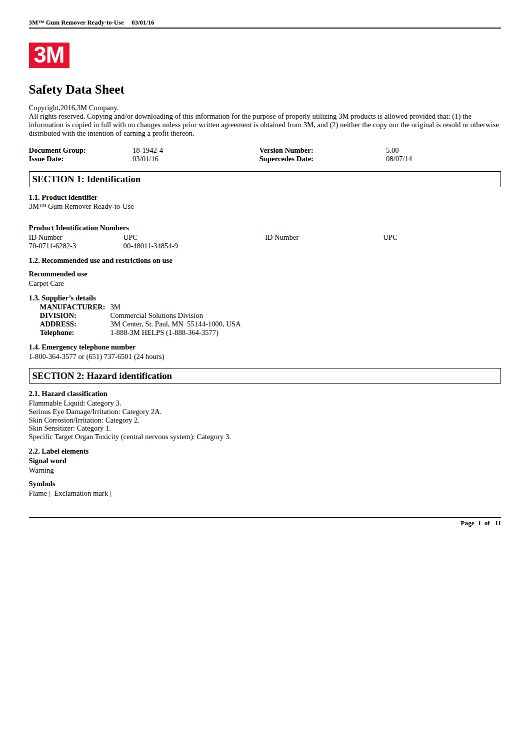3M™ Gum Remover Ready-to-Use 03/01/16
3M
Safety Data Sheet
Copyright,2016,3M Company.
All rights reserved. Copying and/or downloading of this information for the purpose of properly utilizing 3M products is allowed provided that: (1) the information is copied in full with no changes unless prior written agreement is obtained from 3M, and (2) neither the copy nor the original is resold or otherwise distributed with the intention of earning a profit thereon.
| Document Group: | 18-1942-4 | Version Number: | 5.00 |
| Issue Date: | 03/01/16 | Supercedes Date: | 08/07/14 |
SECTION 1: Identification
1.1. Product identifier
3M™ Gum Remover Ready-to-Use
Product Identification Numbers
| ID Number | UPC | ID Number | UPC |
| 70-0711-6282-3 | 00-48011-34854-9 | | |
1.2. Recommended use and restrictions on use
Recommended use
Carpet Care
1.3. Supplier’s details
| MANUFACTURER: | 3M |
| DIVISION: | Commercial Solutions Division |
| ADDRESS: | 3M Center, St. Paul, MN 55144-1000, USA |
| Telephone: | 1-888-3M HELPS (1-888-364-3577) |
1.4. Emergency telephone number
1-800-364-3577 or (651) 737-6501 (24 hours)
SECTION 2: Hazard identification
2.1. Hazard classification
Flammable Liquid: Category 3.
Serious Eye Damage/Irritation: Category 2A.
Skin Corrosion/Irritation: Category 2.
Skin Sensitizer: Category 1.
Specific Target Organ Toxicity (central nervous system): Category 3.
2.2. Label elements
Signal word
Warning
Symbols
Flame | Exclamation mark |
Page 1 of 11